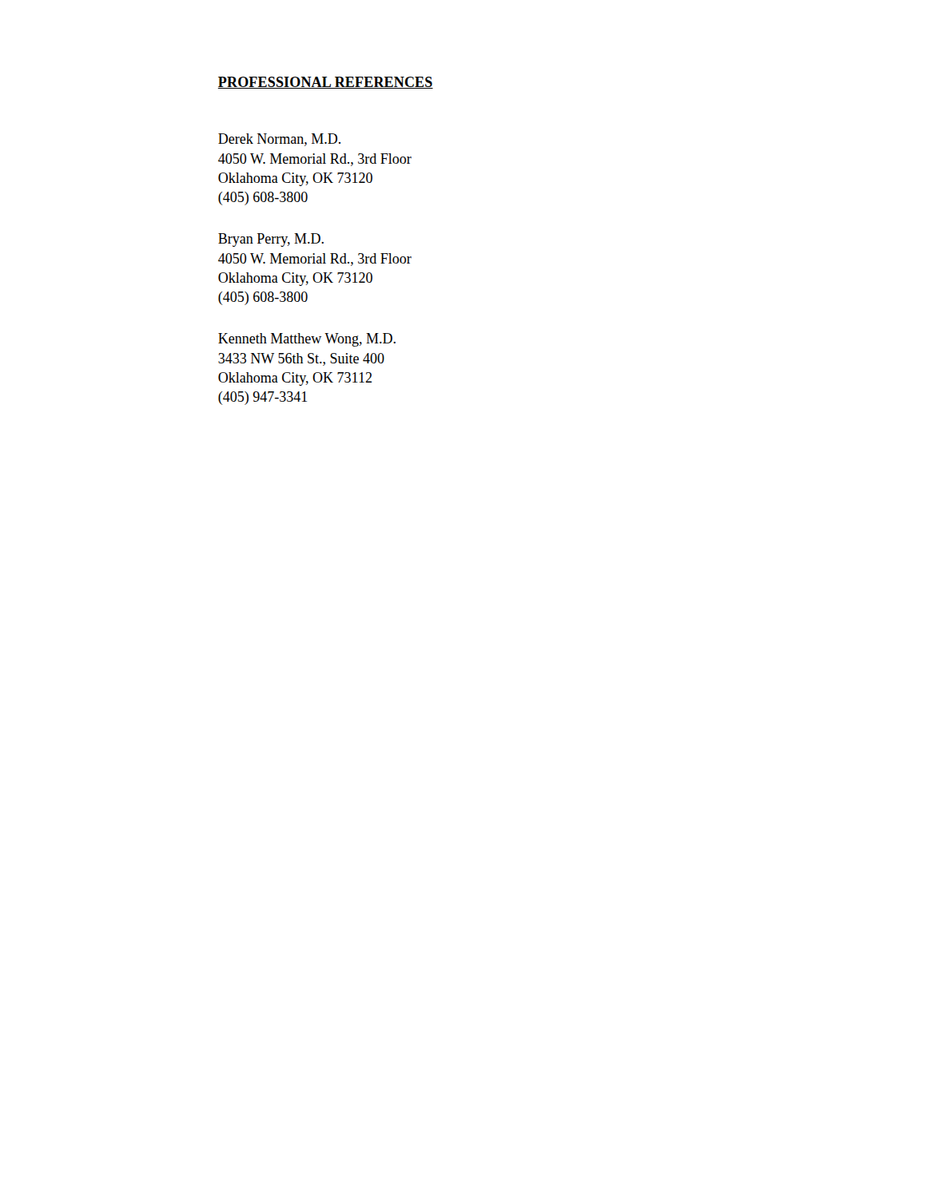PROFESSIONAL REFERENCES
Derek Norman, M.D.
4050 W. Memorial Rd., 3rd Floor
Oklahoma City, OK 73120
(405) 608-3800
Bryan Perry, M.D.
4050 W. Memorial Rd., 3rd Floor
Oklahoma City, OK 73120
(405) 608-3800
Kenneth Matthew Wong, M.D.
3433 NW 56th St., Suite 400
Oklahoma City, OK 73112
(405) 947-3341